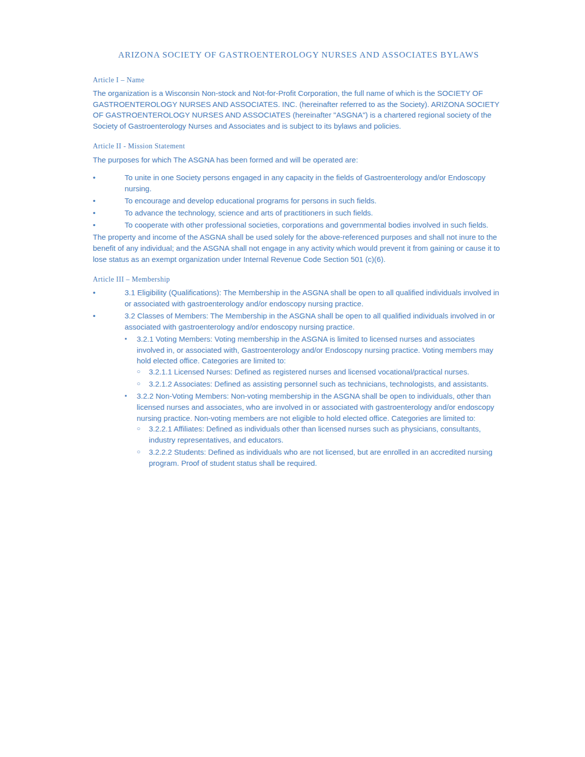Arizona Society of Gastroenterology Nurses and Associates Bylaws
Article I – Name
The organization is a Wisconsin Non-stock and Not-for-Profit Corporation, the full name of which is the SOCIETY OF GASTROENTEROLOGY NURSES AND ASSOCIATES. INC. (hereinafter referred to as the Society). ARIZONA SOCIETY OF GASTROENTEROLOGY NURSES AND ASSOCIATES (hereinafter "ASGNA") is a chartered regional society of the Society of Gastroenterology Nurses and Associates and is subject to its bylaws and policies.
Article II - Mission Statement
The purposes for which The ASGNA has been formed and will be operated are:
To unite in one Society persons engaged in any capacity in the fields of Gastroenterology and/or Endoscopy nursing.
To encourage and develop educational programs for persons in such fields.
To advance the technology, science and arts of practitioners in such fields.
To cooperate with other professional societies, corporations and governmental bodies involved in such fields.
The property and income of the ASGNA shall be used solely for the above-referenced purposes and shall not inure to the benefit of any individual; and the ASGNA shall not engage in any activity which would prevent it from gaining or cause it to lose status as an exempt organization under Internal Revenue Code Section 501 (c)(6).
Article III – Membership
3.1 Eligibility (Qualifications): The Membership in the ASGNA shall be open to all qualified individuals involved in or associated with gastroenterology and/or endoscopy nursing practice.
3.2 Classes of Members: The Membership in the ASGNA shall be open to all qualified individuals involved in or associated with gastroenterology and/or endoscopy nursing practice.
3.2.1 Voting Members: Voting membership in the ASGNA is limited to licensed nurses and associates involved in, or associated with, Gastroenterology and/or Endoscopy nursing practice. Voting members may hold elected office. Categories are limited to:
3.2.1.1 Licensed Nurses: Defined as registered nurses and licensed vocational/practical nurses.
3.2.1.2 Associates: Defined as assisting personnel such as technicians, technologists, and assistants.
3.2.2 Non-Voting Members: Non-voting membership in the ASGNA shall be open to individuals, other than licensed nurses and associates, who are involved in or associated with gastroenterology and/or endoscopy nursing practice. Non-voting members are not eligible to hold elected office. Categories are limited to:
3.2.2.1 Affiliates: Defined as individuals other than licensed nurses such as physicians, consultants, industry representatives, and educators.
3.2.2.2 Students: Defined as individuals who are not licensed, but are enrolled in an accredited nursing program. Proof of student status shall be required.